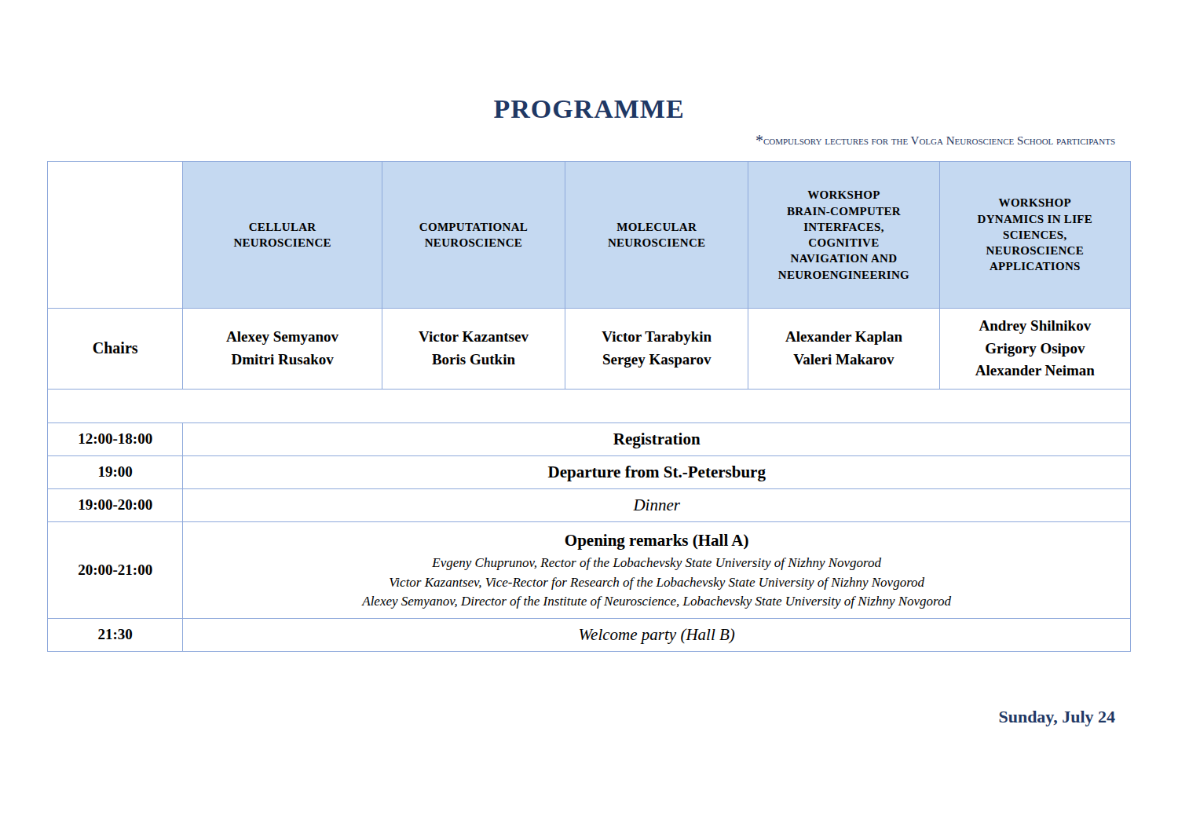PROGRAMME
*compulsory lectures for the Volga Neuroscience School participants
| | CELLULAR NEUROSCIENCE | COMPUTATIONAL NEUROSCIENCE | MOLECULAR NEUROSCIENCE | WORKSHOP BRAIN-COMPUTER INTERFACES, COGNITIVE NAVIGATION AND NEUROENGINEERING | WORKSHOP DYNAMICS IN LIFE SCIENCES, NEUROSCIENCE APPLICATIONS |
| Chairs | Alexey Semyanov Dmitri Rusakov | Victor Kazantsev Boris Gutkin | Victor Tarabykin Sergey Kasparov | Alexander Kaplan Valeri Makarov | Andrey Shilnikov Grigory Osipov Alexander Neiman |
| 12:00-18:00 | Registration |
| 19:00 | Departure from St.-Petersburg |
| 19:00-20:00 | Dinner |
| 20:00-21:00 | Opening remarks (Hall A) Evgeny Chuprunov, Rector of the Lobachevsky State University of Nizhny Novgorod Victor Kazantsev, Vice-Rector for Research of the Lobachevsky State University of Nizhny Novgorod Alexey Semyanov, Director of the Institute of Neuroscience, Lobachevsky State University of Nizhny Novgorod |
| 21:30 | Welcome party (Hall B) |
Sunday, July 24